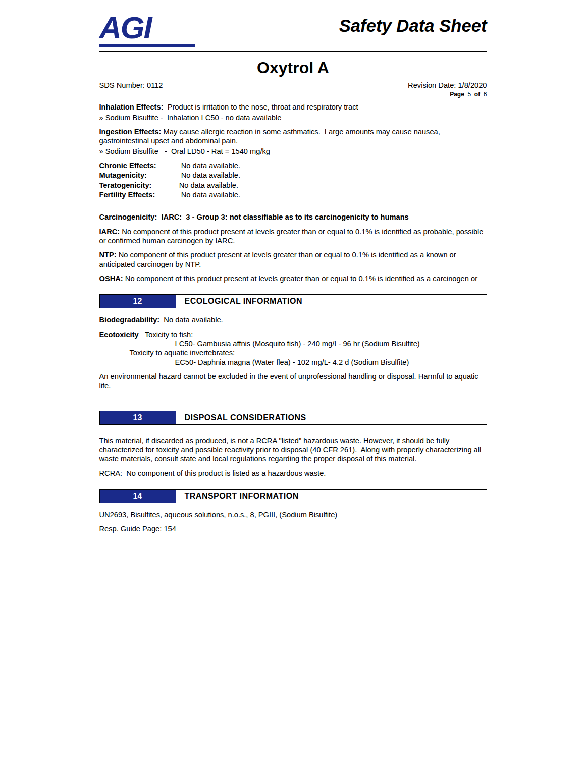AGI
Safety Data Sheet
Oxytrol A
SDS Number: 0112
Revision Date: 1/8/2020
Page 5 of 6
Inhalation Effects: Product is irritation to the nose, throat and respiratory tract
» Sodium Bisulfite - Inhalation LC50 - no data available
Ingestion Effects: May cause allergic reaction in some asthmatics. Large amounts may cause nausea, gastrointestinal upset and abdominal pain.
» Sodium Bisulfite - Oral LD50 - Rat = 1540 mg/kg
Chronic Effects:
No data available.
Mutagenicity:
No data available.
Teratogenicity:
No data available.
Fertility Effects:
No data available.
Carcinogenicity: IARC: 3 - Group 3: not classifiable as to its carcinogenicity to humans
IARC: No component of this product present at levels greater than or equal to 0.1% is identified as probable, possible or confirmed human carcinogen by IARC.
NTP: No component of this product present at levels greater than or equal to 0.1% is identified as a known or anticipated carcinogen by NTP.
OSHA: No component of this product present at levels greater than or equal to 0.1% is identified as a carcinogen or
12
ECOLOGICAL INFORMATION
Biodegradability: No data available.
Ecotoxicity Toxicity to fish:
LC50- Gambusia affnis (Mosquito fish) - 240 mg/L- 96 hr (Sodium Bisulfite)
Toxicity to aquatic invertebrates:
EC50- Daphnia magna (Water flea) - 102 mg/L- 4.2 d (Sodium Bisulfite)
An environmental hazard cannot be excluded in the event of unprofessional handling or disposal. Harmful to aquatic life.
13
DISPOSAL CONSIDERATIONS
This material, if discarded as produced, is not a RCRA "listed" hazardous waste. However, it should be fully characterized for toxicity and possible reactivity prior to disposal (40 CFR 261). Along with properly characterizing all waste materials, consult state and local regulations regarding the proper disposal of this material.
RCRA: No component of this product is listed as a hazardous waste.
14
TRANSPORT INFORMATION
UN2693, Bisulfites, aqueous solutions, n.o.s., 8, PGIII, (Sodium Bisulfite)
Resp. Guide Page: 154